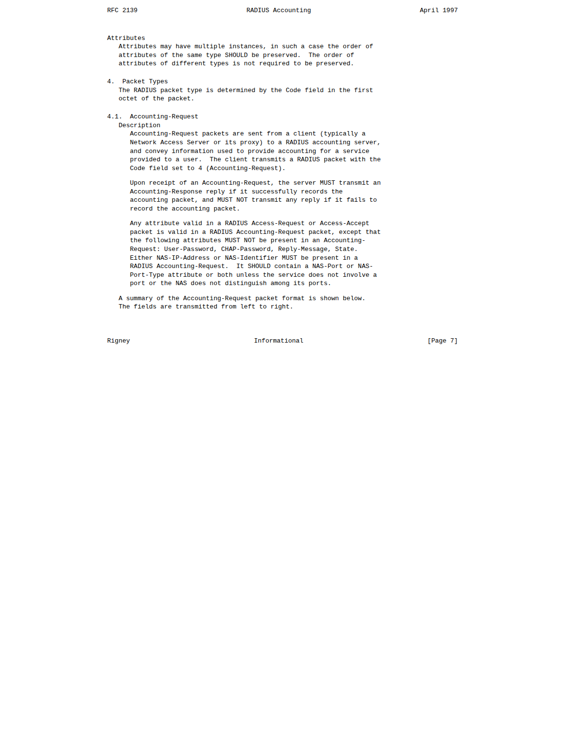RFC 2139 RADIUS Accounting April 1997
Attributes
Attributes may have multiple instances, in such a case the order of
attributes of the same type SHOULD be preserved. The order of
attributes of different types is not required to be preserved.
4. Packet Types
The RADIUS packet type is determined by the Code field in the first
octet of the packet.
4.1. Accounting-Request
Description
Accounting-Request packets are sent from a client (typically a
Network Access Server or its proxy) to a RADIUS accounting server,
and convey information used to provide accounting for a service
provided to a user. The client transmits a RADIUS packet with the
Code field set to 4 (Accounting-Request).
Upon receipt of an Accounting-Request, the server MUST transmit an
Accounting-Response reply if it successfully records the
accounting packet, and MUST NOT transmit any reply if it fails to
record the accounting packet.
Any attribute valid in a RADIUS Access-Request or Access-Accept
packet is valid in a RADIUS Accounting-Request packet, except that
the following attributes MUST NOT be present in an Accounting-
Request: User-Password, CHAP-Password, Reply-Message, State.
Either NAS-IP-Address or NAS-Identifier MUST be present in a
RADIUS Accounting-Request. It SHOULD contain a NAS-Port or NAS-
Port-Type attribute or both unless the service does not involve a
port or the NAS does not distinguish among its ports.
A summary of the Accounting-Request packet format is shown below.
The fields are transmitted from left to right.
Rigney Informational [Page 7]